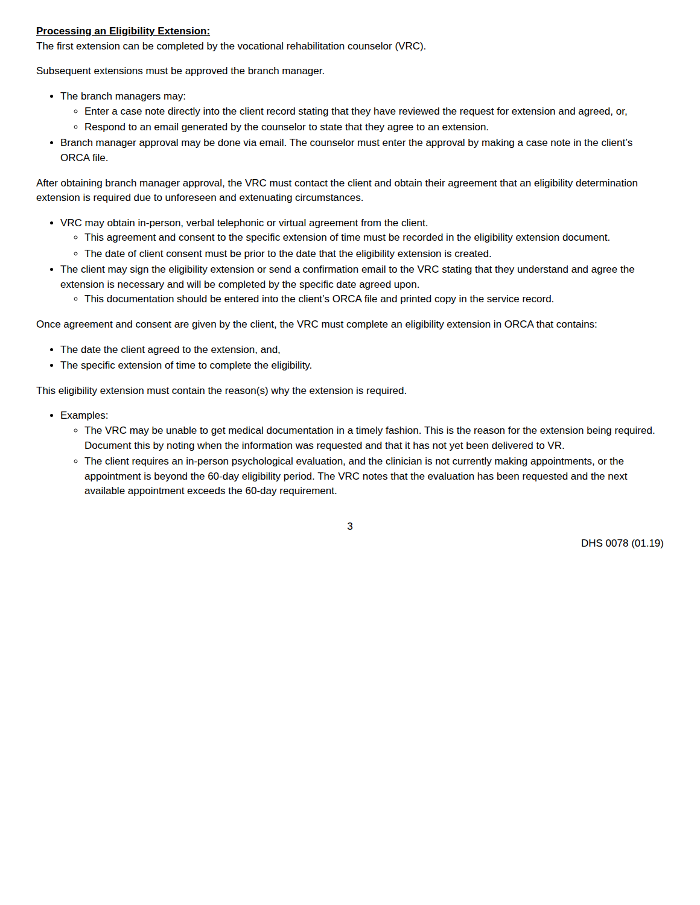Processing an Eligibility Extension:
The first extension can be completed by the vocational rehabilitation counselor (VRC).
Subsequent extensions must be approved the branch manager.
The branch managers may:
Enter a case note directly into the client record stating that they have reviewed the request for extension and agreed, or,
Respond to an email generated by the counselor to state that they agree to an extension.
Branch manager approval may be done via email. The counselor must enter the approval by making a case note in the client’s ORCA file.
After obtaining branch manager approval, the VRC must contact the client and obtain their agreement that an eligibility determination extension is required due to unforeseen and extenuating circumstances.
VRC may obtain in-person, verbal telephonic or virtual agreement from the client.
This agreement and consent to the specific extension of time must be recorded in the eligibility extension document.
The date of client consent must be prior to the date that the eligibility extension is created.
The client may sign the eligibility extension or send a confirmation email to the VRC stating that they understand and agree the extension is necessary and will be completed by the specific date agreed upon.
This documentation should be entered into the client’s ORCA file and printed copy in the service record.
Once agreement and consent are given by the client, the VRC must complete an eligibility extension in ORCA that contains:
The date the client agreed to the extension, and,
The specific extension of time to complete the eligibility.
This eligibility extension must contain the reason(s) why the extension is required.
Examples:
The VRC may be unable to get medical documentation in a timely fashion. This is the reason for the extension being required. Document this by noting when the information was requested and that it has not yet been delivered to VR.
The client requires an in-person psychological evaluation, and the clinician is not currently making appointments, or the appointment is beyond the 60-day eligibility period. The VRC notes that the evaluation has been requested and the next available appointment exceeds the 60-day requirement.
3
DHS 0078 (01.19)